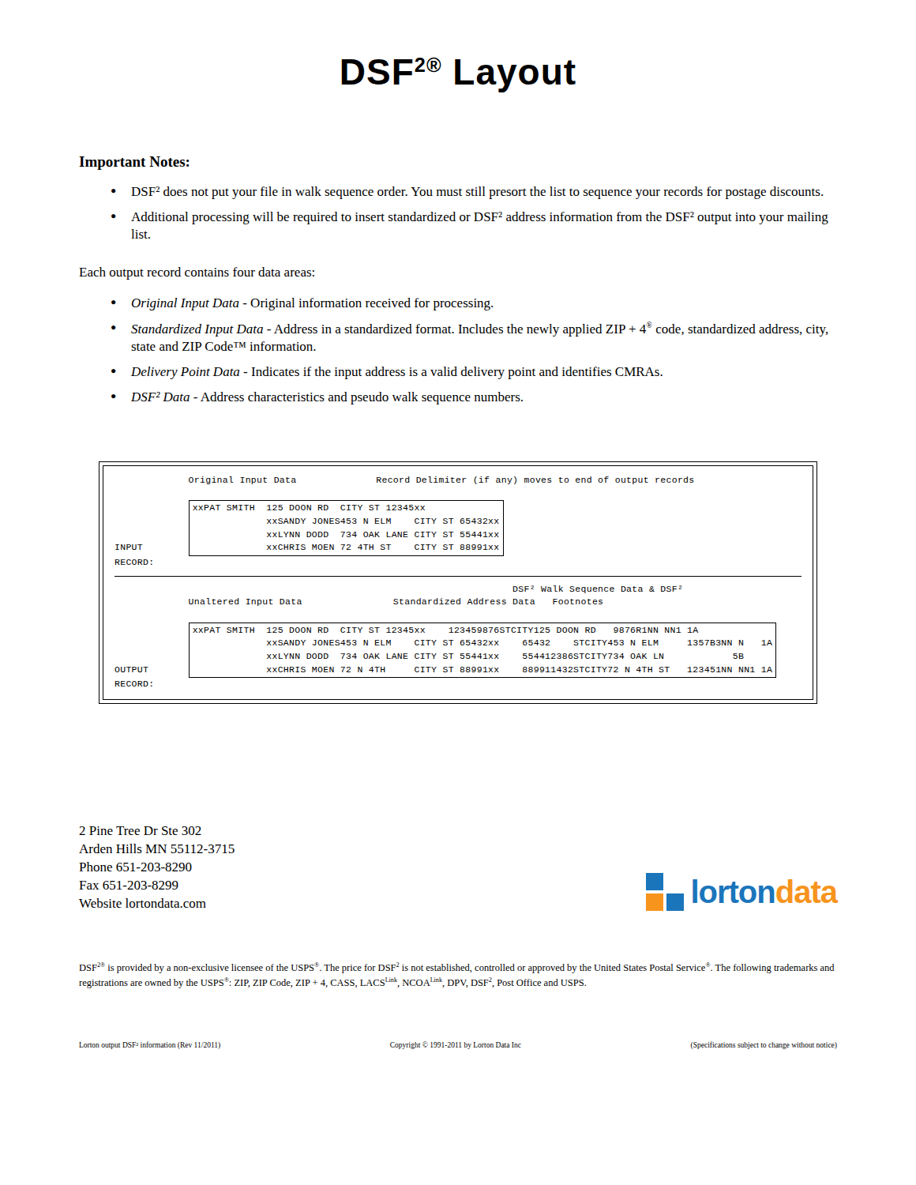DSF2® Layout
Important Notes:
DSF² does not put your file in walk sequence order. You must still presort the list to sequence your records for postage discounts.
Additional processing will be required to insert standardized or DSF² address information from the DSF² output into your mailing list.
Each output record contains four data areas:
Original Input Data - Original information received for processing.
Standardized Input Data - Address in a standardized format. Includes the newly applied ZIP + 4® code, standardized address, city, state and ZIP Code™ information.
Delivery Point Data - Indicates if the input address is a valid delivery point and identifies CMRAs.
DSF² Data - Address characteristics and pseudo walk sequence numbers.
             Original Input Data              Record Delimiter (if any) moves to end of output records

INPUT        xxPAT SMITH  125 DOON RD  CITY ST 12345xx
             xxSANDY JONES453 N ELM    CITY ST 65432xx
             xxLYNN DODD  734 OAK LANE CITY ST 55441xx
             xxCHRIS MOEN 72 4TH ST    CITY ST 88991xx
RECORD:
                                                                      DSF² Walk Sequence Data & DSF²
             Unaltered Input Data                Standardized Address Data   Footnotes

OUTPUT       xxPAT SMITH  125 DOON RD  CITY ST 12345xx    123459876STCITY125 DOON RD   9876R1NN NN1 1A
             xxSANDY JONES453 N ELM    CITY ST 65432xx    65432    STCITY453 N ELM     1357B3NN N   1A
             xxLYNN DODD  734 OAK LANE CITY ST 55441xx    554412386STCITY734 OAK LN            5B
             xxCHRIS MOEN 72 N 4TH     CITY ST 88991xx    889911432STCITY72 N 4TH ST   123451NN NN1 1A
RECORD:
2 Pine Tree Dr Ste 302
Arden Hills MN 55112-3715
Phone 651-203-8290
Fax 651-203-8299
Website lortondata.com
lorton data
DSF2® is provided by a non-exclusive licensee of the USPS®. The price for DSF2 is not established, controlled or approved by the United States Postal Service®. The following trademarks and registrations are owned by the USPS®: ZIP, ZIP Code, ZIP + 4, CASS, LACSLink, NCOALink, DPV, DSF2, Post Office and USPS.
Lorton output DSF² information (Rev 11/2011) Copyright © 1991-2011 by Lorton Data Inc (Specifications subject to change without notice)